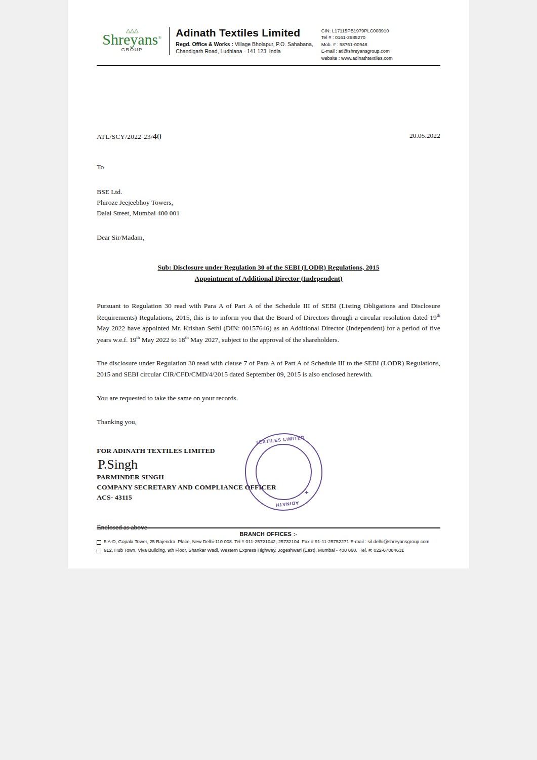△△△
Shreyans®
GROUP
Adinath Textiles Limited
Regd. Office & Works : Village Bholapur, P.O. Sahabana,
Chandigarh Road, Ludhiana - 141 123 India
CIN: L17115PB1979PLC003910
Tel # : 0161-2685270
Mob. # : 98761-00948
E-mail : atl@shreyansgroup.com
website : www.adinathtextiles.com
ATL/SCY/2022-23/40
20.05.2022
To
BSE Ltd.
Phiroze Jeejeebhoy Towers,
Dalal Street, Mumbai 400 001
Dear Sir/Madam,
Sub: Disclosure under Regulation 30 of the SEBI (LODR) Regulations, 2015
Appointment of Additional Director (Independent)
Pursuant to Regulation 30 read with Para A of Part A of the Schedule III of SEBI (Listing Obligations and Disclosure Requirements) Regulations, 2015, this is to inform you that the Board of Directors through a circular resolution dated 19th May 2022 have appointed Mr. Krishan Sethi (DIN: 00157646) as an Additional Director (Independent) for a period of five years w.e.f. 19th May 2022 to 18th May 2027, subject to the approval of the shareholders.
The disclosure under Regulation 30 read with clause 7 of Para A of Part A of Schedule III to the SEBI (LODR) Regulations, 2015 and SEBI circular CIR/CFD/CMD/4/2015 dated September 09, 2015 is also enclosed herewith.
You are requested to take the same on your records.
Thanking you,
TEXTILES LIMITED
ADINATH
✦
FOR ADINATH TEXTILES LIMITED
P.Singh
PARMINDER SINGH
COMPANY SECRETARY AND COMPLIANCE OFFICER
ACS- 43115
Enclosed as above
BRANCH OFFICES :-
5 A-D, Gopala Tower, 25 Rajendra Place, New Delhi-110 008. Tel # 011-25721042, 25732104 Fax # 91-11-25752271 E-mail : sil.delhi@shreyansgroup.com
912, Hub Town, Viva Building, 9th Floor, Shankar Wadi, Western Express Highway, Jogeshwari (East), Mumbai - 400 060. Tel. #: 022-67084631